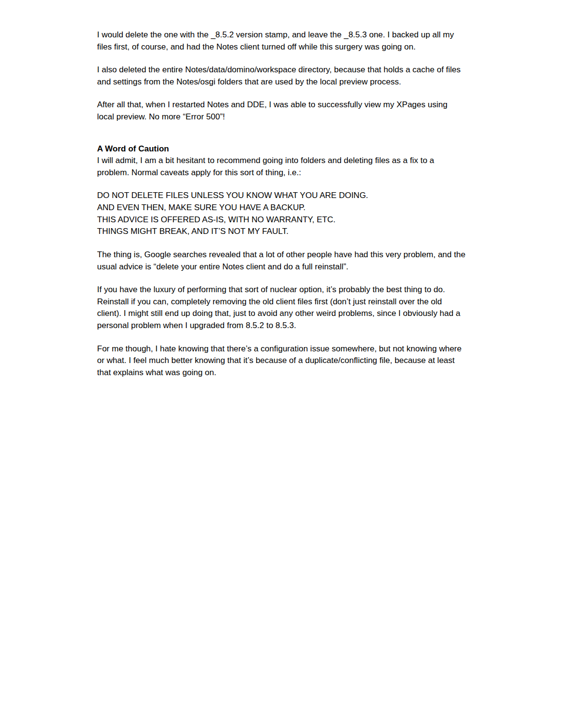I would delete the one with the _8.5.2 version stamp, and leave the _8.5.3 one. I backed up all my files first, of course, and had the Notes client turned off while this surgery was going on.
I also deleted the entire Notes/data/domino/workspace directory, because that holds a cache of files and settings from the Notes/osgi folders that are used by the local preview process.
After all that, when I restarted Notes and DDE, I was able to successfully view my XPages using local preview. No more “Error 500”!
A Word of Caution
I will admit, I am a bit hesitant to recommend going into folders and deleting files as a fix to a problem. Normal caveats apply for this sort of thing, i.e.:
DO NOT DELETE FILES UNLESS YOU KNOW WHAT YOU ARE DOING.
AND EVEN THEN, MAKE SURE YOU HAVE A BACKUP.
THIS ADVICE IS OFFERED AS-IS, WITH NO WARRANTY, ETC.
THINGS MIGHT BREAK, AND IT’S NOT MY FAULT.
The thing is, Google searches revealed that a lot of other people have had this very problem, and the usual advice is “delete your entire Notes client and do a full reinstall”.
If you have the luxury of performing that sort of nuclear option, it’s probably the best thing to do. Reinstall if you can, completely removing the old client files first (don’t just reinstall over the old client). I might still end up doing that, just to avoid any other weird problems, since I obviously had a personal problem when I upgraded from 8.5.2 to 8.5.3.
For me though, I hate knowing that there’s a configuration issue somewhere, but not knowing where or what. I feel much better knowing that it’s because of a duplicate/conflicting file, because at least that explains what was going on.